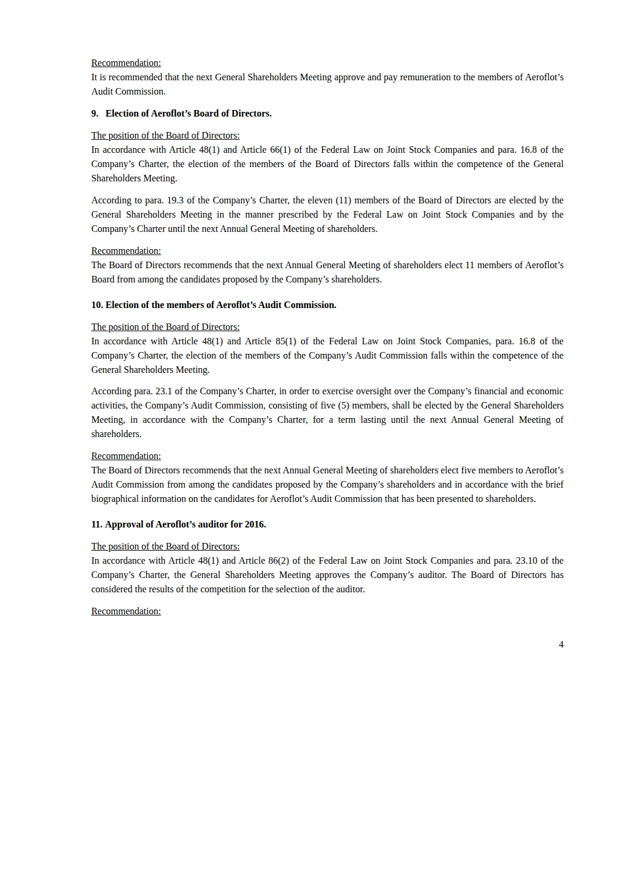Recommendation:
It is recommended that the next General Shareholders Meeting approve and pay remuneration to the members of Aeroflot’s Audit Commission.
9. Election of Aeroflot’s Board of Directors.
The position of the Board of Directors:
In accordance with Article 48(1) and Article 66(1) of the Federal Law on Joint Stock Companies and para. 16.8 of the Company’s Charter, the election of the members of the Board of Directors falls within the competence of the General Shareholders Meeting.
According to para. 19.3 of the Company’s Charter, the eleven (11) members of the Board of Directors are elected by the General Shareholders Meeting in the manner prescribed by the Federal Law on Joint Stock Companies and by the Company’s Charter until the next Annual General Meeting of shareholders.
Recommendation:
The Board of Directors recommends that the next Annual General Meeting of shareholders elect 11 members of Aeroflot’s Board from among the candidates proposed by the Company’s shareholders.
10. Election of the members of Aeroflot’s Audit Commission.
The position of the Board of Directors:
In accordance with Article 48(1) and Article 85(1) of the Federal Law on Joint Stock Companies, para. 16.8 of the Company’s Charter, the election of the members of the Company’s Audit Commission falls within the competence of the General Shareholders Meeting.
According para. 23.1 of the Company’s Charter, in order to exercise oversight over the Company’s financial and economic activities, the Company’s Audit Commission, consisting of five (5) members, shall be elected by the General Shareholders Meeting, in accordance with the Company’s Charter, for a term lasting until the next Annual General Meeting of shareholders.
Recommendation:
The Board of Directors recommends that the next Annual General Meeting of shareholders elect five members to Aeroflot’s Audit Commission from among the candidates proposed by the Company’s shareholders and in accordance with the brief biographical information on the candidates for Aeroflot’s Audit Commission that has been presented to shareholders.
11. Approval of Aeroflot’s auditor for 2016.
The position of the Board of Directors:
In accordance with Article 48(1) and Article 86(2) of the Federal Law on Joint Stock Companies and para. 23.10 of the Company’s Charter, the General Shareholders Meeting approves the Company’s auditor. The Board of Directors has considered the results of the competition for the selection of the auditor.
Recommendation:
4